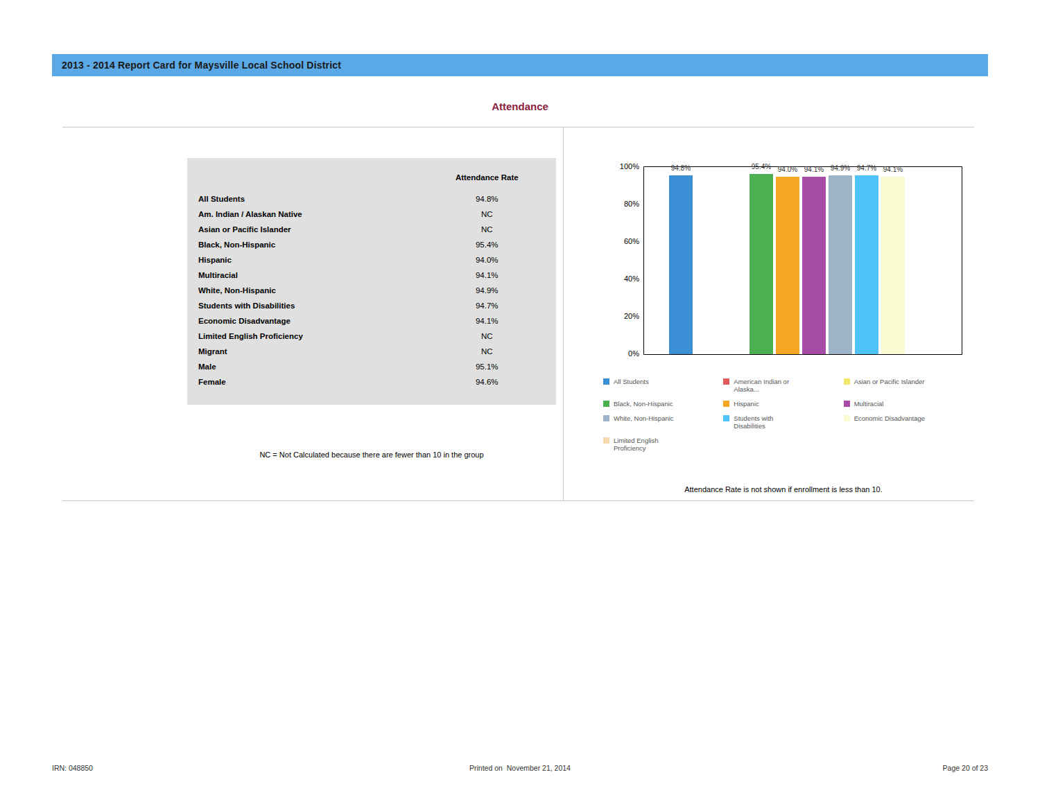2013 - 2014 Report Card for Maysville Local School District
Attendance
| | Attendance Rate |
| --- | --- |
| All Students | 94.8% |
| Am. Indian / Alaskan Native | NC |
| Asian or Pacific Islander | NC |
| Black, Non-Hispanic | 95.4% |
| Hispanic | 94.0% |
| Multiracial | 94.1% |
| White, Non-Hispanic | 94.9% |
| Students with Disabilities | 94.7% |
| Economic Disadvantage | 94.1% |
| Limited English Proficiency | NC |
| Migrant | NC |
| Male | 95.1% |
| Female | 94.6% |
NC = Not Calculated because there are fewer than 10 in the group
100% 80% 60% 40% 20% 0%
94.8%
95.4%
94.0%
94.1%
94.9%
94.7%
94.1%
All Students
American Indian or
Alaska...
Asian or Pacific Islander
Black, Non-Hispanic
Hispanic
Multiracial
White, Non-Hispanic
Students with
Disabilities
Economic Disadvantage
Limited English
Proficiency
Attendance Rate is not shown if enrollment is less than 10.
IRN: 048850 Printed on November 21, 2014 Page 20 of 23